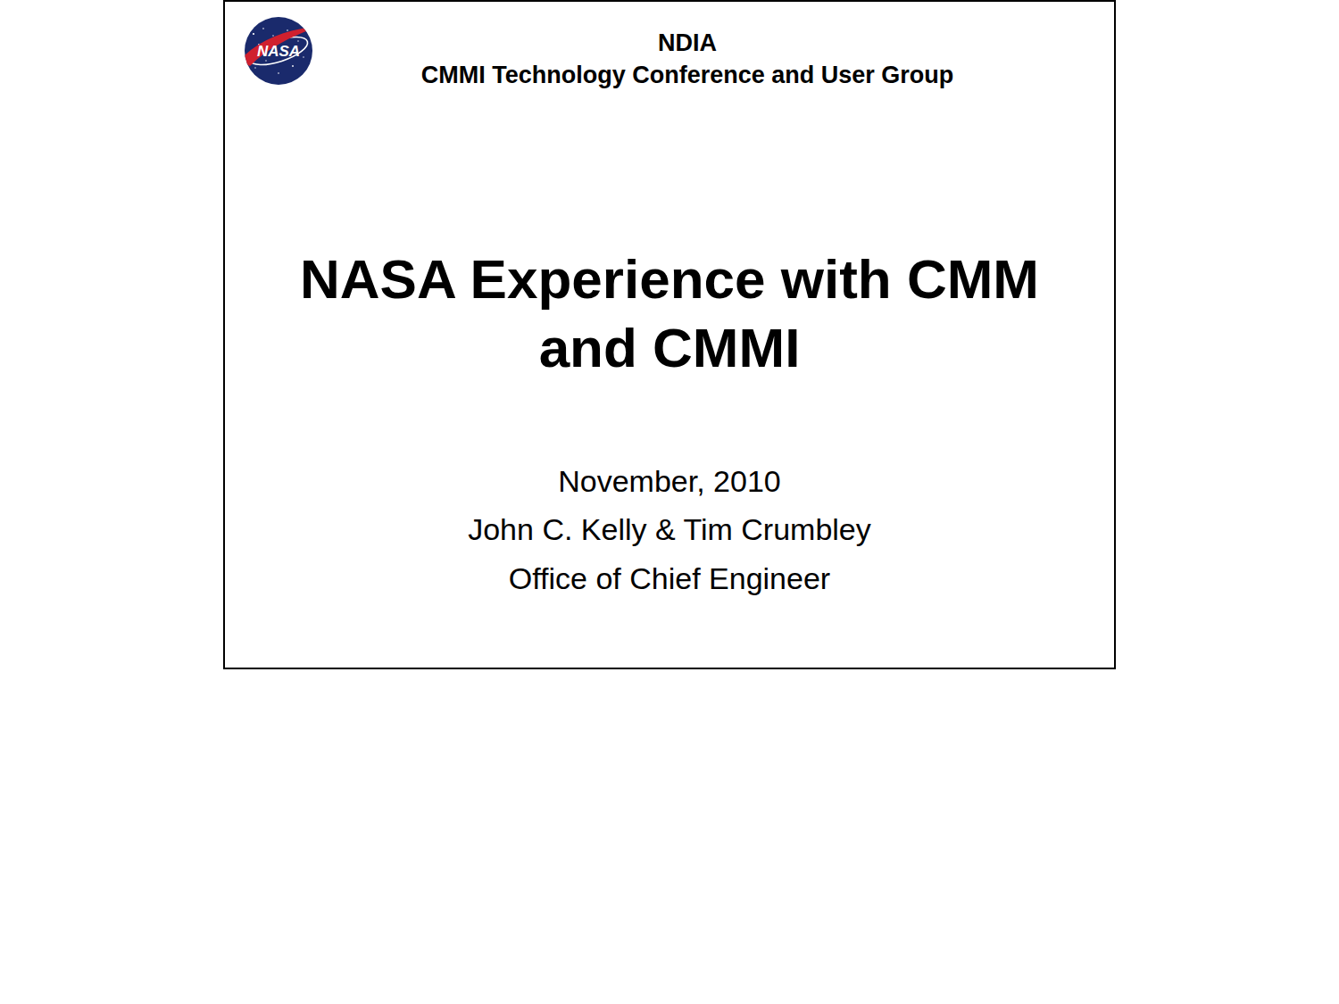NASA
NDIA CMMI Technology Conference and User Group
NASA Experience with CMM and CMMI
November, 2010
John C. Kelly & Tim Crumbley
Office of Chief Engineer